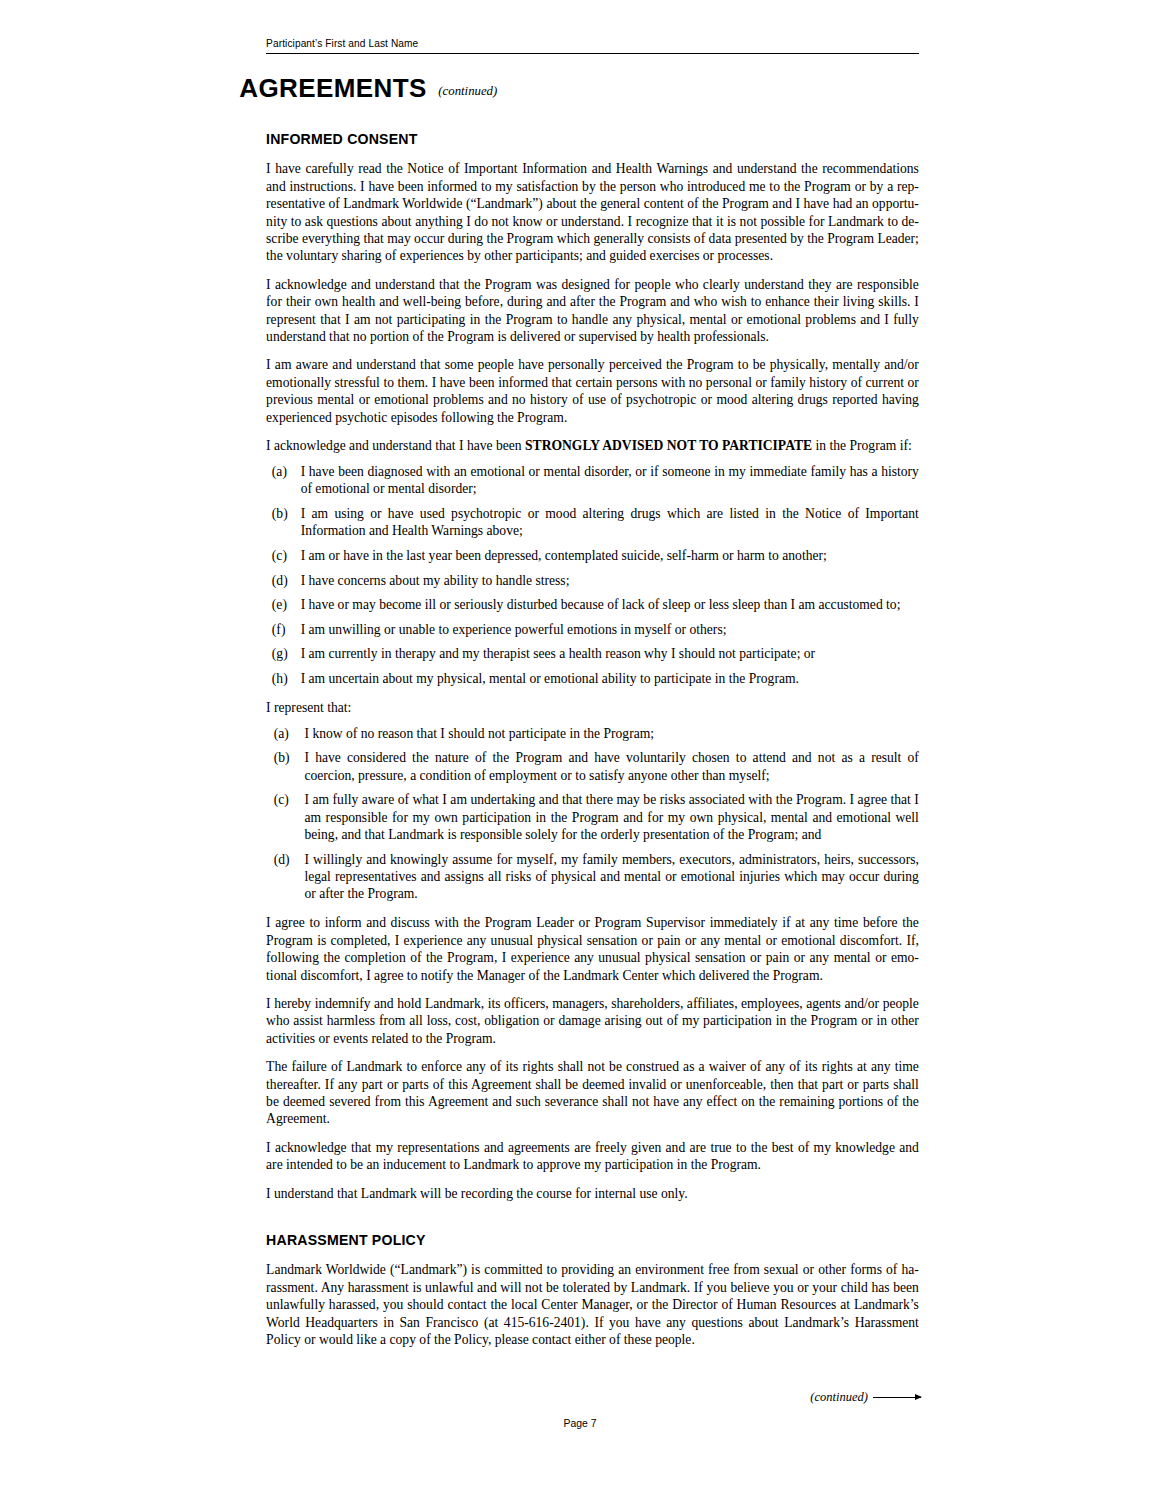Participant’s First and Last Name
AGREEMENTS (continued)
INFORMED CONSENT
I have carefully read the Notice of Important Information and Health Warnings and understand the recommendations and instructions. I have been informed to my satisfaction by the person who introduced me to the Program or by a representative of Landmark Worldwide (“Landmark”) about the general content of the Program and I have had an opportunity to ask questions about anything I do not know or understand. I recognize that it is not possible for Landmark to describe everything that may occur during the Program which generally consists of data presented by the Program Leader; the voluntary sharing of experiences by other participants; and guided exercises or processes.
I acknowledge and understand that the Program was designed for people who clearly understand they are responsible for their own health and well-being before, during and after the Program and who wish to enhance their living skills. I represent that I am not participating in the Program to handle any physical, mental or emotional problems and I fully understand that no portion of the Program is delivered or supervised by health professionals.
I am aware and understand that some people have personally perceived the Program to be physically, mentally and/or emotionally stressful to them. I have been informed that certain persons with no personal or family history of current or previous mental or emotional problems and no history of use of psychotropic or mood altering drugs reported having experienced psychotic episodes following the Program.
I acknowledge and understand that I have been STRONGLY ADVISED NOT TO PARTICIPATE in the Program if:
(a) I have been diagnosed with an emotional or mental disorder, or if someone in my immediate family has a history of emotional or mental disorder;
(b) I am using or have used psychotropic or mood altering drugs which are listed in the Notice of Important Information and Health Warnings above;
(c) I am or have in the last year been depressed, contemplated suicide, self-harm or harm to another;
(d) I have concerns about my ability to handle stress;
(e) I have or may become ill or seriously disturbed because of lack of sleep or less sleep than I am accustomed to;
(f) I am unwilling or unable to experience powerful emotions in myself or others;
(g) I am currently in therapy and my therapist sees a health reason why I should not participate; or
(h) I am uncertain about my physical, mental or emotional ability to participate in the Program.
I represent that:
(a) I know of no reason that I should not participate in the Program;
(b) I have considered the nature of the Program and have voluntarily chosen to attend and not as a result of coercion, pressure, a condition of employment or to satisfy anyone other than myself;
(c) I am fully aware of what I am undertaking and that there may be risks associated with the Program. I agree that I am responsible for my own participation in the Program and for my own physical, mental and emotional well being, and that Landmark is responsible solely for the orderly presentation of the Program; and
(d) I willingly and knowingly assume for myself, my family members, executors, administrators, heirs, successors, legal representatives and assigns all risks of physical and mental or emotional injuries which may occur during or after the Program.
I agree to inform and discuss with the Program Leader or Program Supervisor immediately if at any time before the Program is completed, I experience any unusual physical sensation or pain or any mental or emotional discomfort. If, following the completion of the Program, I experience any unusual physical sensation or pain or any mental or emotional discomfort, I agree to notify the Manager of the Landmark Center which delivered the Program.
I hereby indemnify and hold Landmark, its officers, managers, shareholders, affiliates, employees, agents and/or people who assist harmless from all loss, cost, obligation or damage arising out of my participation in the Program or in other activities or events related to the Program.
The failure of Landmark to enforce any of its rights shall not be construed as a waiver of any of its rights at any time thereafter. If any part or parts of this Agreement shall be deemed invalid or unenforceable, then that part or parts shall be deemed severed from this Agreement and such severance shall not have any effect on the remaining portions of the Agreement.
I acknowledge that my representations and agreements are freely given and are true to the best of my knowledge and are intended to be an inducement to Landmark to approve my participation in the Program.
I understand that Landmark will be recording the course for internal use only.
HARASSMENT POLICY
Landmark Worldwide (“Landmark”) is committed to providing an environment free from sexual or other forms of harassment. Any harassment is unlawful and will not be tolerated by Landmark. If you believe you or your child has been unlawfully harassed, you should contact the local Center Manager, or the Director of Human Resources at Landmark’s World Headquarters in San Francisco (at 415-616-2401). If you have any questions about Landmark’s Harassment Policy or would like a copy of the Policy, please contact either of these people.
(continued)
Page 7